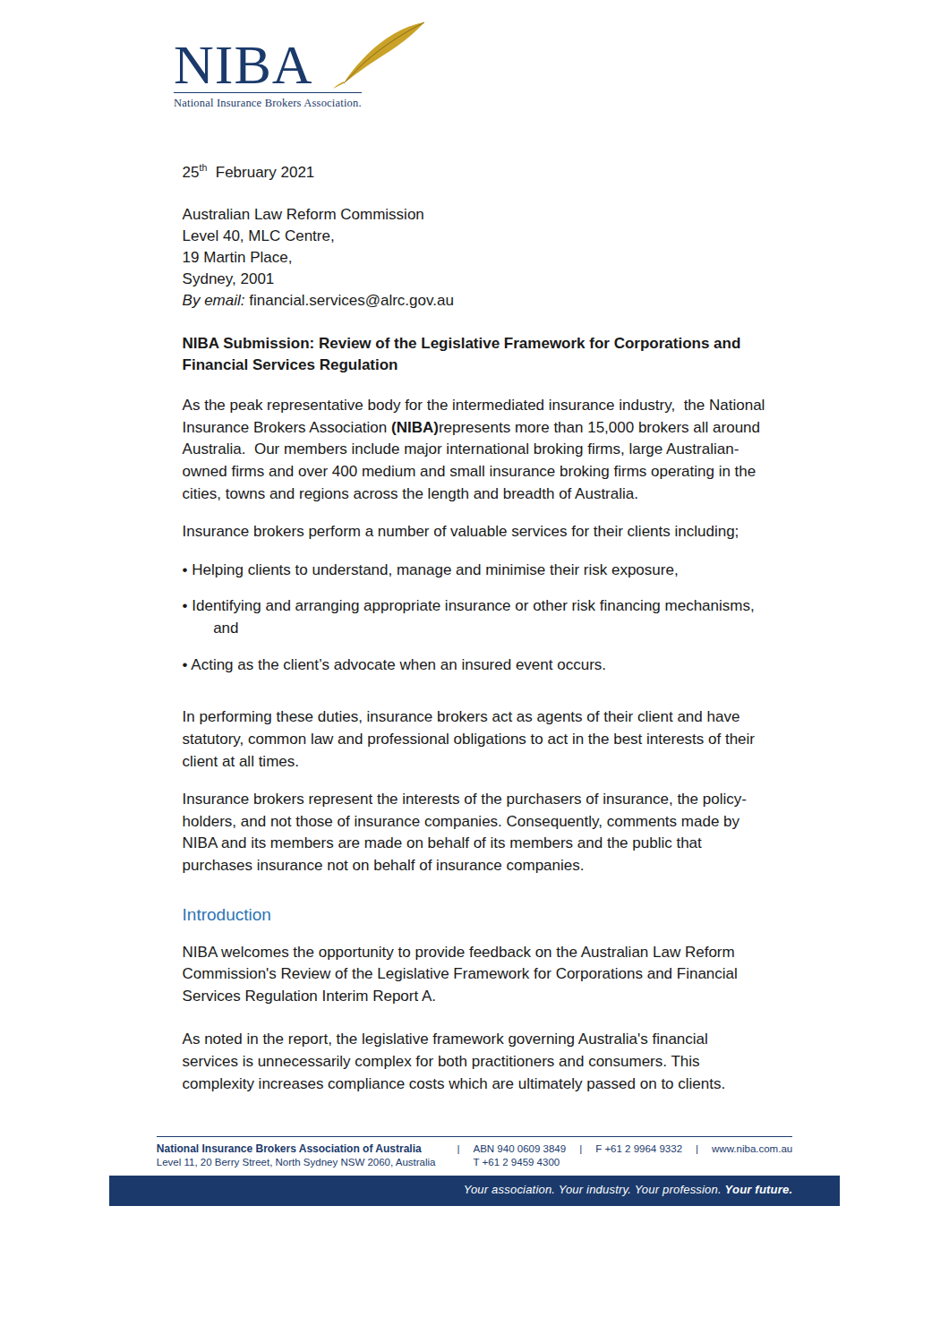NIBA
National Insurance Brokers Association.
25th February 2021
Australian Law Reform Commission
Level 40, MLC Centre,
19 Martin Place,
Sydney, 2001
By email: financial.services@alrc.gov.au
NIBA Submission: Review of the Legislative Framework for Corporations and Financial Services Regulation
As the peak representative body for the intermediated insurance industry, the National Insurance Brokers Association (NIBA) represents more than 15,000 brokers all around Australia. Our members include major international broking firms, large Australian-owned firms and over 400 medium and small insurance broking firms operating in the cities, towns and regions across the length and breadth of Australia.
Insurance brokers perform a number of valuable services for their clients including;
• Helping clients to understand, manage and minimise their risk exposure,
• Identifying and arranging appropriate insurance or other risk financing mechanisms, and
• Acting as the client’s advocate when an insured event occurs.
In performing these duties, insurance brokers act as agents of their client and have statutory, common law and professional obligations to act in the best interests of their client at all times.
Insurance brokers represent the interests of the purchasers of insurance, the policy-holders, and not those of insurance companies. Consequently, comments made by NIBA and its members are made on behalf of its members and the public that purchases insurance not on behalf of insurance companies.
Introduction
NIBA welcomes the opportunity to provide feedback on the Australian Law Reform Commission's Review of the Legislative Framework for Corporations and Financial Services Regulation Interim Report A.
As noted in the report, the legislative framework governing Australia's financial services is unnecessarily complex for both practitioners and consumers. This complexity increases compliance costs which are ultimately passed on to clients.
National Insurance Brokers Association of Australia
Level 11, 20 Berry Street, North Sydney NSW 2060, Australia
|
ABN 940 0609 3849
T +61 2 9459 4300
|
F +61 2 9964 9332
|
www.niba.com.au
Your association. Your industry. Your profession. Your future.